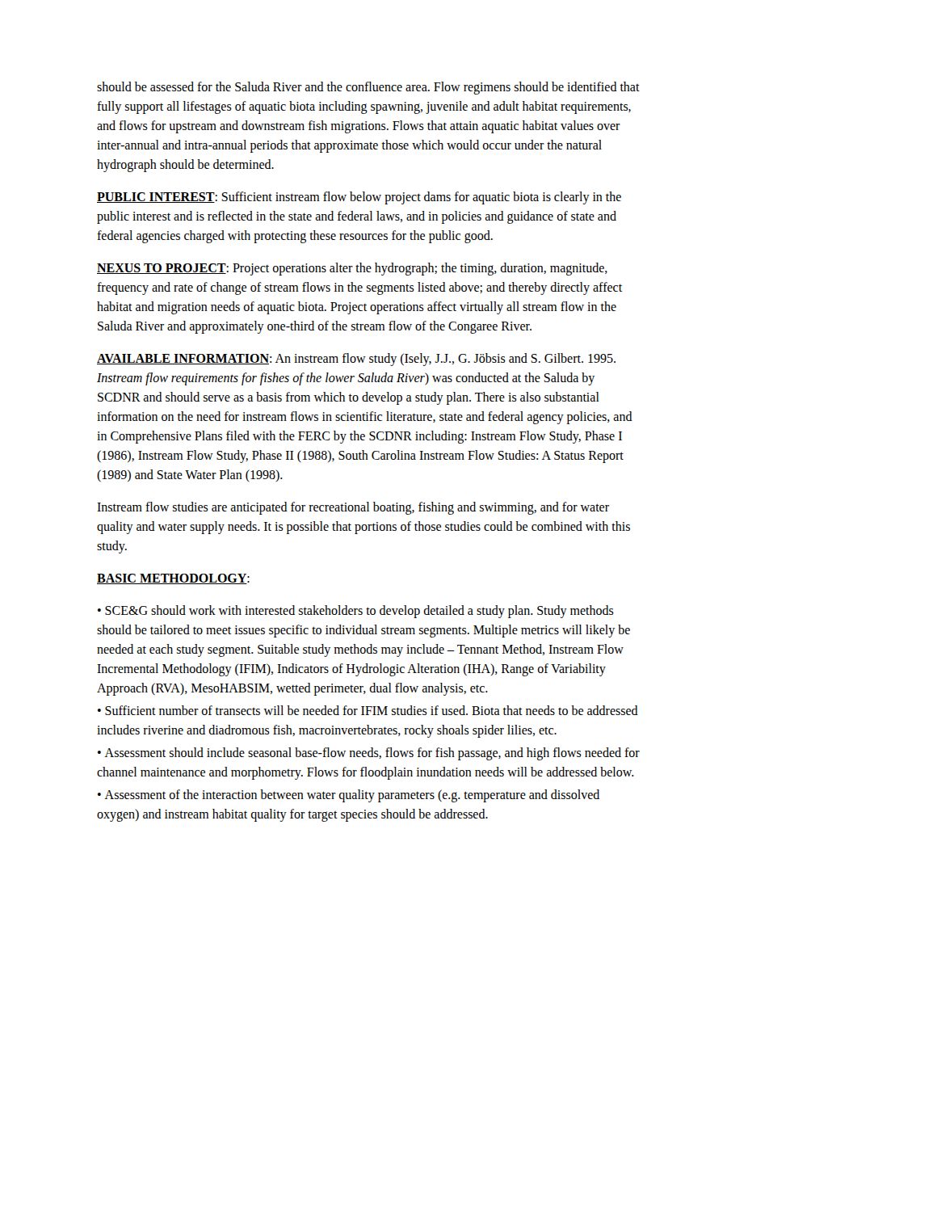should be assessed for the Saluda River and the confluence area. Flow regimens should be identified that fully support all lifestages of aquatic biota including spawning, juvenile and adult habitat requirements, and flows for upstream and downstream fish migrations. Flows that attain aquatic habitat values over inter-annual and intra-annual periods that approximate those which would occur under the natural hydrograph should be determined.
PUBLIC INTEREST: Sufficient instream flow below project dams for aquatic biota is clearly in the public interest and is reflected in the state and federal laws, and in policies and guidance of state and federal agencies charged with protecting these resources for the public good.
NEXUS TO PROJECT: Project operations alter the hydrograph; the timing, duration, magnitude, frequency and rate of change of stream flows in the segments listed above; and thereby directly affect habitat and migration needs of aquatic biota. Project operations affect virtually all stream flow in the Saluda River and approximately one-third of the stream flow of the Congaree River.
AVAILABLE INFORMATION: An instream flow study (Isely, J.J., G. Jöbsis and S. Gilbert. 1995. Instream flow requirements for fishes of the lower Saluda River) was conducted at the Saluda by SCDNR and should serve as a basis from which to develop a study plan. There is also substantial information on the need for instream flows in scientific literature, state and federal agency policies, and in Comprehensive Plans filed with the FERC by the SCDNR including: Instream Flow Study, Phase I (1986), Instream Flow Study, Phase II (1988), South Carolina Instream Flow Studies: A Status Report (1989) and State Water Plan (1998).
Instream flow studies are anticipated for recreational boating, fishing and swimming, and for water quality and water supply needs. It is possible that portions of those studies could be combined with this study.
BASIC METHODOLOGY:
SCE&G should work with interested stakeholders to develop detailed a study plan. Study methods should be tailored to meet issues specific to individual stream segments. Multiple metrics will likely be needed at each study segment. Suitable study methods may include – Tennant Method, Instream Flow Incremental Methodology (IFIM), Indicators of Hydrologic Alteration (IHA), Range of Variability Approach (RVA), MesoHABSIM, wetted perimeter, dual flow analysis, etc.
Sufficient number of transects will be needed for IFIM studies if used. Biota that needs to be addressed includes riverine and diadromous fish, macroinvertebrates, rocky shoals spider lilies, etc.
Assessment should include seasonal base-flow needs, flows for fish passage, and high flows needed for channel maintenance and morphometry. Flows for floodplain inundation needs will be addressed below.
Assessment of the interaction between water quality parameters (e.g. temperature and dissolved oxygen) and instream habitat quality for target species should be addressed.